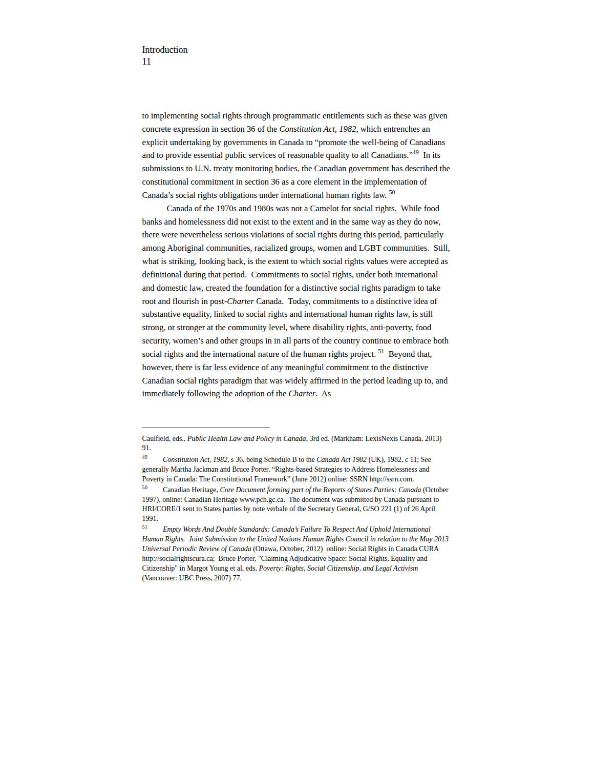Introduction 11
to implementing social rights through programmatic entitlements such as these was given concrete expression in section 36 of the Constitution Act, 1982, which entrenches an explicit undertaking by governments in Canada to “promote the well-being of Canadians and to provide essential public services of reasonable quality to all Canadians.”49 In its submissions to U.N. treaty monitoring bodies, the Canadian government has described the constitutional commitment in section 36 as a core element in the implementation of Canada’s social rights obligations under international human rights law. 50
Canada of the 1970s and 1980s was not a Camelot for social rights. While food banks and homelessness did not exist to the extent and in the same way as they do now, there were nevertheless serious violations of social rights during this period, particularly among Aboriginal communities, racialized groups, women and LGBT communities. Still, what is striking, looking back, is the extent to which social rights values were accepted as definitional during that period. Commitments to social rights, under both international and domestic law, created the foundation for a distinctive social rights paradigm to take root and flourish in post-Charter Canada. Today, commitments to a distinctive idea of substantive equality, linked to social rights and international human rights law, is still strong, or stronger at the community level, where disability rights, anti-poverty, food security, women’s and other groups in in all parts of the country continue to embrace both social rights and the international nature of the human rights project. 51 Beyond that, however, there is far less evidence of any meaningful commitment to the distinctive Canadian social rights paradigm that was widely affirmed in the period leading up to, and immediately following the adoption of the Charter. As
Caulfield, eds., Public Health Law and Policy in Canada, 3rd ed. (Markham: LexisNexis Canada, 2013) 91.
49 Constitution Act, 1982, s 36, being Schedule B to the Canada Act 1982 (UK), 1982, c 11; See generally Martha Jackman and Bruce Porter, “Rights-based Strategies to Address Homelessness and Poverty in Canada: The Constitutional Framework” (June 2012) online: SSRN http://ssrn.com.
50 Canadian Heritage, Core Document forming part of the Reports of States Parties: Canada (October 1997), online: Canadian Heritage www.pch.gc.ca. The document was submitted by Canada pursuant to HRI/CORE/1 sent to States parties by note verbale of the Secretary General, G/SO 221 (1) of 26 April 1991.
51 Empty Words And Double Standards: Canada’s Failure To Respect And Uphold International Human Rights. Joint Submission to the United Nations Human Rights Council in relation to the May 2013 Universal Periodic Review of Canada (Ottawa, October, 2012) online: Social Rights in Canada CURA http://socialrightscura.ca; Bruce Porter, "Claiming Adjudicative Space: Social Rights, Equality and Citizenship" in Margot Young et al, eds, Poverty: Rights, Social Citizenship, and Legal Activism (Vancouver: UBC Press, 2007) 77.